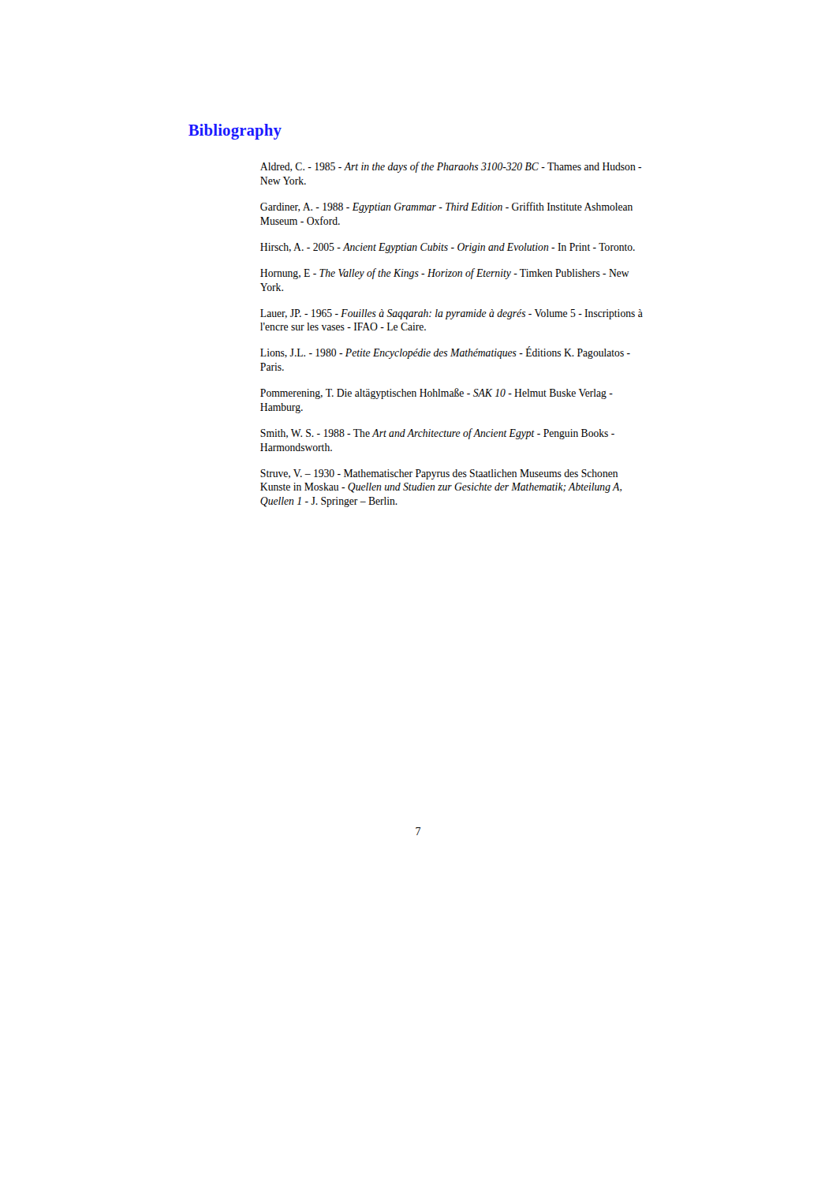Bibliography
Aldred, C. - 1985 - Art in the days of the Pharaohs 3100-320 BC - Thames and Hudson - New York.
Gardiner, A. - 1988 - Egyptian Grammar - Third Edition - Griffith Institute Ashmolean Museum - Oxford.
Hirsch, A. - 2005 - Ancient Egyptian Cubits - Origin and Evolution - In Print - Toronto.
Hornung, E - The Valley of the Kings - Horizon of Eternity - Timken Publishers - New York.
Lauer, JP. - 1965 - Fouilles à Saqqarah: la pyramide à degrés - Volume 5 - Inscriptions à l'encre sur les vases - IFAO - Le Caire.
Lions, J.L. - 1980 - Petite Encyclopédie des Mathématiques - Éditions K. Pagoulatos - Paris.
Pommerening, T. Die altägyptischen Hohlmaße - SAK 10 - Helmut Buske Verlag - Hamburg.
Smith, W. S. - 1988 - The Art and Architecture of Ancient Egypt - Penguin Books - Harmondsworth.
Struve, V. – 1930 - Mathematischer Papyrus des Staatlichen Museums des Schonen Kunste in Moskau - Quellen und Studien zur Gesichte der Mathematik; Abteilung A, Quellen 1 - J. Springer – Berlin.
7